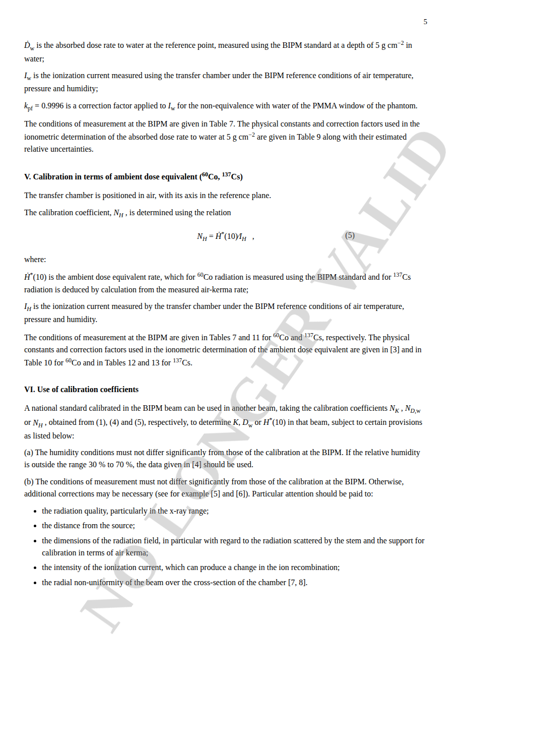NO LONGER VALID
5
Ḋw is the absorbed dose rate to water at the reference point, measured using the BIPM standard at a depth of 5 g cm−2 in water;
Iw is the ionization current measured using the transfer chamber under the BIPM reference conditions of air temperature, pressure and humidity;
kpf = 0.9996 is a correction factor applied to Iw for the non-equivalence with water of the PMMA window of the phantom.
The conditions of measurement at the BIPM are given in Table 7. The physical constants and correction factors used in the ionometric determination of the absorbed dose rate to water at 5 g cm−2 are given in Table 9 along with their estimated relative uncertainties.
V. Calibration in terms of ambient dose equivalent (60Co, 137Cs)
The transfer chamber is positioned in air, with its axis in the reference plane.
The calibration coefficient, NH , is determined using the relation
NH = Ḣ*(10)∕IH , (5)
where:
Ḣ*(10) is the ambient dose equivalent rate, which for 60Co radiation is measured using the BIPM standard and for 137Cs radiation is deduced by calculation from the measured air-kerma rate;
IH is the ionization current measured by the transfer chamber under the BIPM reference conditions of air temperature, pressure and humidity.
The conditions of measurement at the BIPM are given in Tables 7 and 11 for 60Co and 137Cs, respectively. The physical constants and correction factors used in the ionometric determination of the ambient dose equivalent are given in [3] and in Table 10 for 60Co and in Tables 12 and 13 for 137Cs.
VI. Use of calibration coefficients
A national standard calibrated in the BIPM beam can be used in another beam, taking the calibration coefficients NK , ND,w or NH , obtained from (1), (4) and (5), respectively, to determine K, Dw or H*(10) in that beam, subject to certain provisions as listed below:
(a) The humidity conditions must not differ significantly from those of the calibration at the BIPM. If the relative humidity is outside the range 30 % to 70 %, the data given in [4] should be used.
(b) The conditions of measurement must not differ significantly from those of the calibration at the BIPM. Otherwise, additional corrections may be necessary (see for example [5] and [6]). Particular attention should be paid to:
the radiation quality, particularly in the x-ray range;
the distance from the source;
the dimensions of the radiation field, in particular with regard to the radiation scattered by the stem and the support for calibration in terms of air kerma;
the intensity of the ionization current, which can produce a change in the ion recombination;
the radial non-uniformity of the beam over the cross-section of the chamber [7, 8].